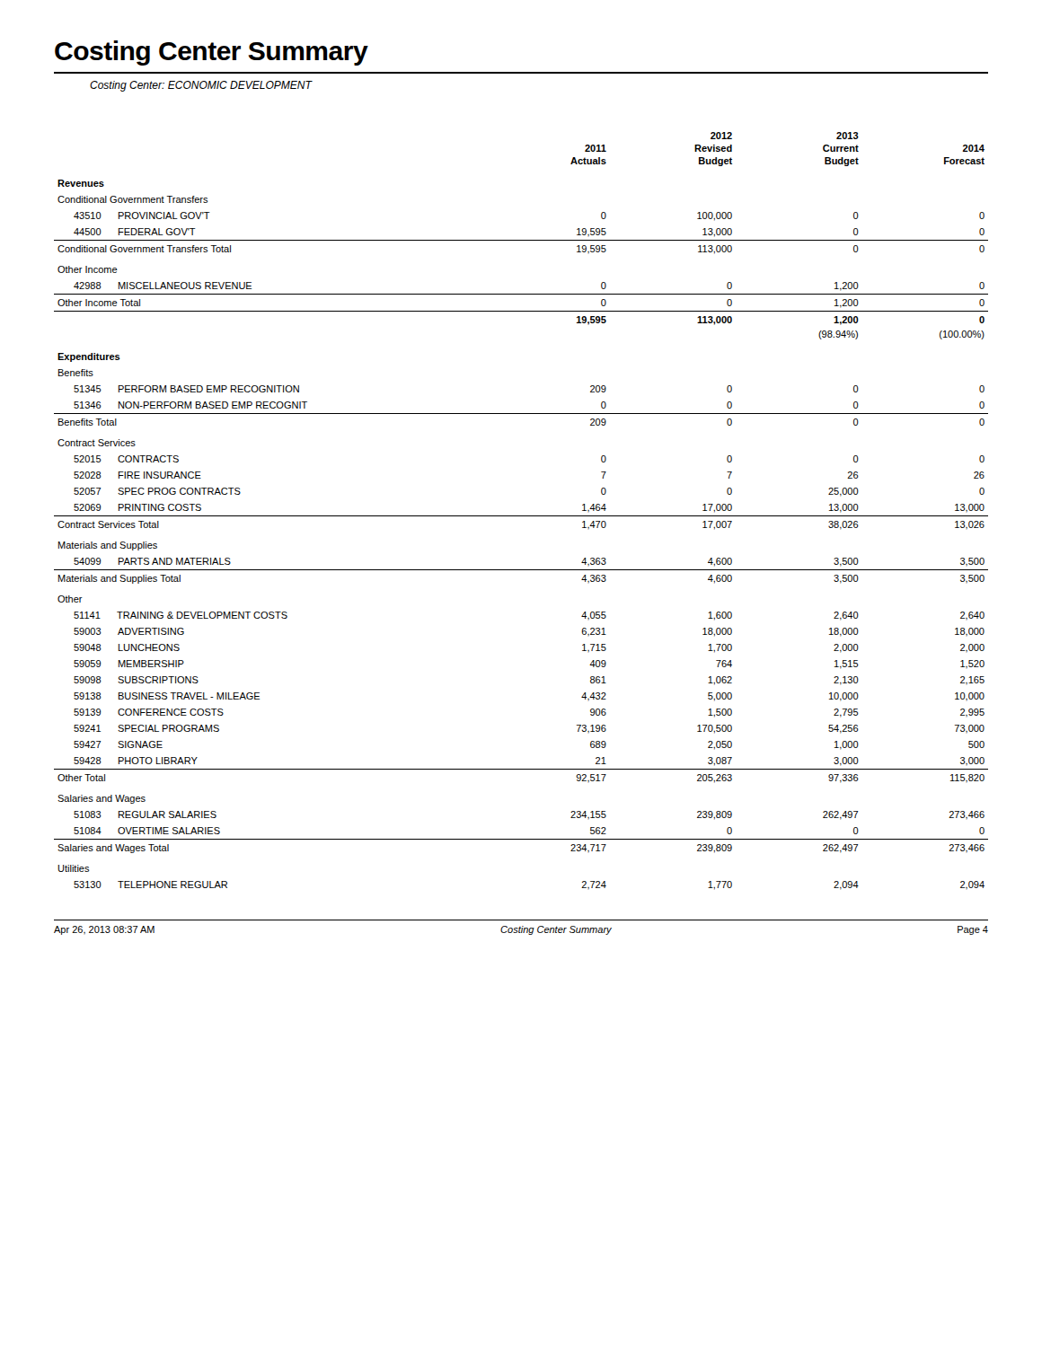Costing Center Summary
Costing Center: ECONOMIC DEVELOPMENT
| | 2011 Actuals | 2012 Revised Budget | 2013 Current Budget | 2014 Forecast |
| --- | --- | --- | --- | --- |
| Revenues |
| Conditional Government Transfers |
| 43510 PROVINCIAL GOV'T | 0 | 100,000 | 0 | 0 |
| 44500 FEDERAL GOV'T | 19,595 | 13,000 | 0 | 0 |
| Conditional Government Transfers Total | 19,595 | 113,000 | 0 | 0 |
| Other Income |
| 42988 MISCELLANEOUS REVENUE | 0 | 0 | 1,200 | 0 |
| Other Income Total | 0 | 0 | 1,200 | 0 |
| | 19,595 | 113,000 | 1,200 | 0 |
| | | | (98.94%) | (100.00%) |
| Expenditures |
| Benefits |
| 51345 PERFORM BASED EMP RECOGNITION | 209 | 0 | 0 | 0 |
| 51346 NON-PERFORM BASED EMP RECOGNIT | 0 | 0 | 0 | 0 |
| Benefits Total | 209 | 0 | 0 | 0 |
| Contract Services |
| 52015 CONTRACTS | 0 | 0 | 0 | 0 |
| 52028 FIRE INSURANCE | 7 | 7 | 26 | 26 |
| 52057 SPEC PROG CONTRACTS | 0 | 0 | 25,000 | 0 |
| 52069 PRINTING COSTS | 1,464 | 17,000 | 13,000 | 13,000 |
| Contract Services Total | 1,470 | 17,007 | 38,026 | 13,026 |
| Materials and Supplies |
| 54099 PARTS AND MATERIALS | 4,363 | 4,600 | 3,500 | 3,500 |
| Materials and Supplies Total | 4,363 | 4,600 | 3,500 | 3,500 |
| Other |
| 51141 TRAINING & DEVELOPMENT COSTS | 4,055 | 1,600 | 2,640 | 2,640 |
| 59003 ADVERTISING | 6,231 | 18,000 | 18,000 | 18,000 |
| 59048 LUNCHEONS | 1,715 | 1,700 | 2,000 | 2,000 |
| 59059 MEMBERSHIP | 409 | 764 | 1,515 | 1,520 |
| 59098 SUBSCRIPTIONS | 861 | 1,062 | 2,130 | 2,165 |
| 59138 BUSINESS TRAVEL - MILEAGE | 4,432 | 5,000 | 10,000 | 10,000 |
| 59139 CONFERENCE COSTS | 906 | 1,500 | 2,795 | 2,995 |
| 59241 SPECIAL PROGRAMS | 73,196 | 170,500 | 54,256 | 73,000 |
| 59427 SIGNAGE | 689 | 2,050 | 1,000 | 500 |
| 59428 PHOTO LIBRARY | 21 | 3,087 | 3,000 | 3,000 |
| Other Total | 92,517 | 205,263 | 97,336 | 115,820 |
| Salaries and Wages |
| 51083 REGULAR SALARIES | 234,155 | 239,809 | 262,497 | 273,466 |
| 51084 OVERTIME SALARIES | 562 | 0 | 0 | 0 |
| Salaries and Wages Total | 234,717 | 239,809 | 262,497 | 273,466 |
| Utilities |
| 53130 TELEPHONE REGULAR | 2,724 | 1,770 | 2,094 | 2,094 |
Apr 26, 2013 08:37 AM
Costing Center Summary
Page 4